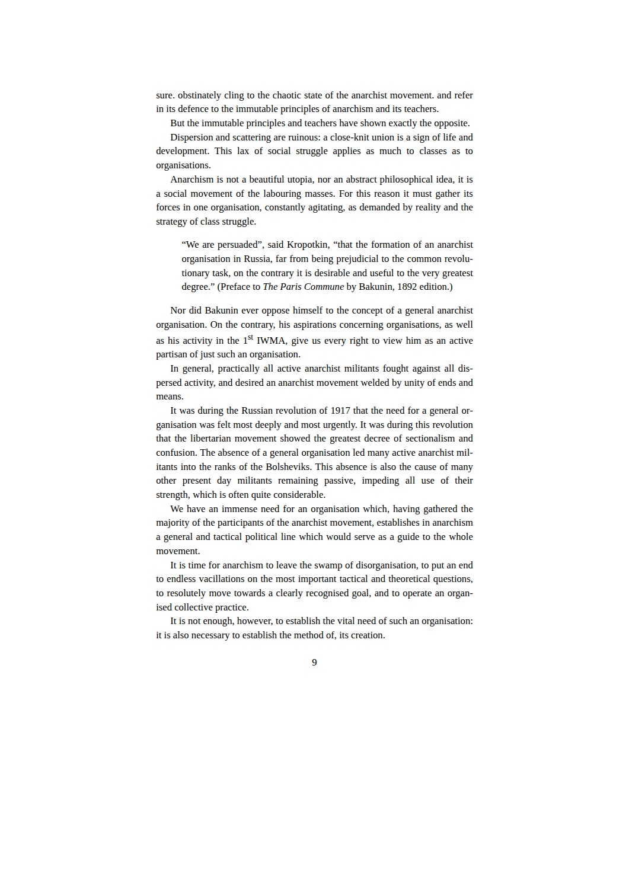sure. obstinately cling to the chaotic state of the anarchist movement. and refer in its defence to the immutable principles of anarchism and its teachers.
But the immutable principles and teachers have shown exactly the opposite.
Dispersion and scattering are ruinous: a close-knit union is a sign of life and development. This lax of social struggle applies as much to classes as to organisations.
Anarchism is not a beautiful utopia, nor an abstract philosophical idea, it is a social movement of the labouring masses. For this reason it must gather its forces in one organisation, constantly agitating, as demanded by reality and the strategy of class struggle.
“We are persuaded”, said Kropotkin, “that the formation of an anarchist organisation in Russia, far from being prejudicial to the common revolutionary task, on the contrary it is desirable and useful to the very greatest degree.” (Preface to The Paris Commune by Bakunin, 1892 edition.)
Nor did Bakunin ever oppose himself to the concept of a general anarchist organisation. On the contrary, his aspirations concerning organisations, as well as his activity in the 1st IWMA, give us every right to view him as an active partisan of just such an organisation.
In general, practically all active anarchist militants fought against all dispersed activity, and desired an anarchist movement welded by unity of ends and means.
It was during the Russian revolution of 1917 that the need for a general organisation was felt most deeply and most urgently. It was during this revolution that the libertarian movement showed the greatest decree of sectionalism and confusion. The absence of a general organisation led many active anarchist militants into the ranks of the Bolsheviks. This absence is also the cause of many other present day militants remaining passive, impeding all use of their strength, which is often quite considerable.
We have an immense need for an organisation which, having gathered the majority of the participants of the anarchist movement, establishes in anarchism a general and tactical political line which would serve as a guide to the whole movement.
It is time for anarchism to leave the swamp of disorganisation, to put an end to endless vacillations on the most important tactical and theoretical questions, to resolutely move towards a clearly recognised goal, and to operate an organised collective practice.
It is not enough, however, to establish the vital need of such an organisation: it is also necessary to establish the method of, its creation.
9